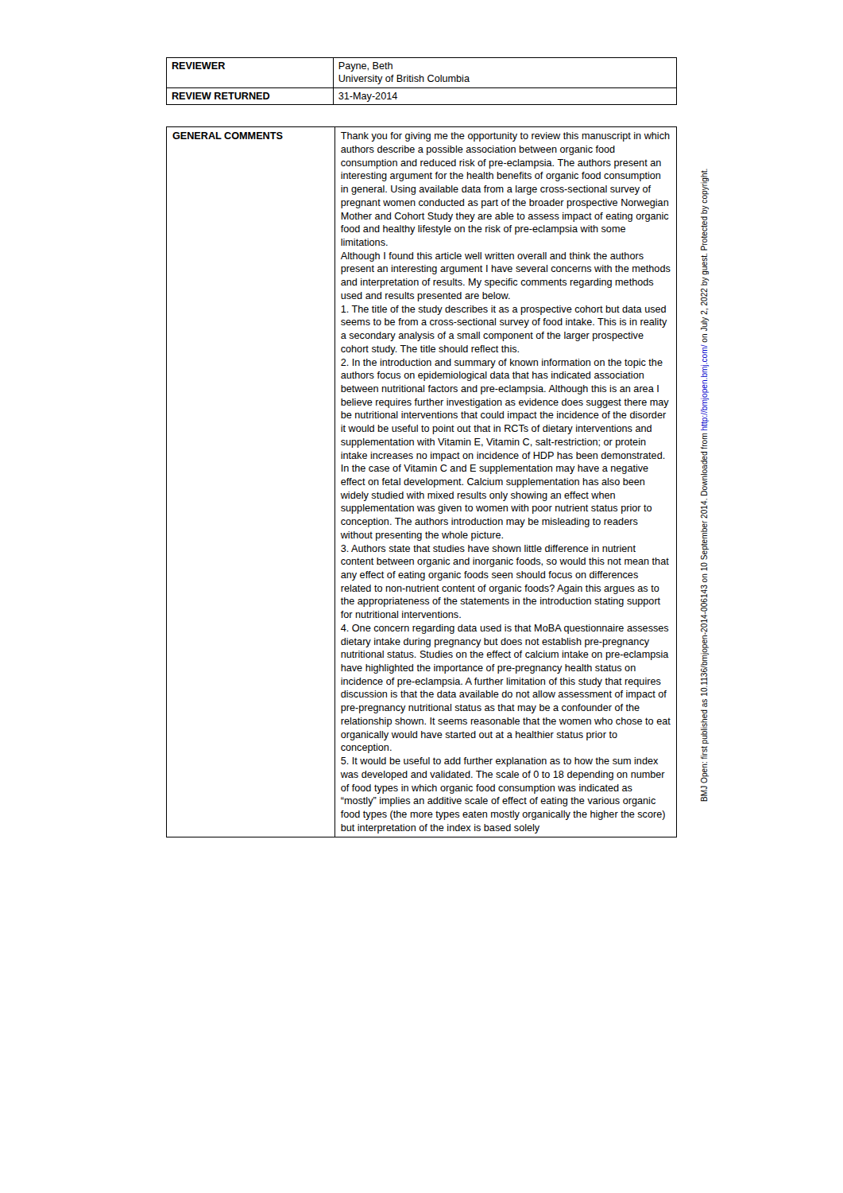BMJ Open: first published as 10.1136/bmjopen-2014-006143 on 10 September 2014. Downloaded from http://bmjopen.bmj.com/ on July 2, 2022 by guest. Protected by copyright.
| REVIEWER | Payne, Beth University of British Columbia |
| REVIEW RETURNED | 31-May-2014 |
| GENERAL COMMENTS | Thank you for giving me the opportunity to review this manuscript in which authors describe a possible association between organic food consumption and reduced risk of pre-eclampsia. The authors present an interesting argument for the health benefits of organic food consumption in general. Using available data from a large cross-sectional survey of pregnant women conducted as part of the broader prospective Norwegian Mother and Cohort Study they are able to assess impact of eating organic food and healthy lifestyle on the risk of pre-eclampsia with some limitations. Although I found this article well written overall and think the authors present an interesting argument I have several concerns with the methods and interpretation of results. My specific comments regarding methods used and results presented are below. 1. The title of the study describes it as a prospective cohort but data used seems to be from a cross-sectional survey of food intake. This is in reality a secondary analysis of a small component of the larger prospective cohort study. The title should reflect this. 2. In the introduction and summary of known information on the topic the authors focus on epidemiological data that has indicated association between nutritional factors and pre-eclampsia. Although this is an area I believe requires further investigation as evidence does suggest there may be nutritional interventions that could impact the incidence of the disorder it would be useful to point out that in RCTs of dietary interventions and supplementation with Vitamin E, Vitamin C, salt-restriction; or protein intake increases no impact on incidence of HDP has been demonstrated. In the case of Vitamin C and E supplementation may have a negative effect on fetal development. Calcium supplementation has also been widely studied with mixed results only showing an effect when supplementation was given to women with poor nutrient status prior to conception. The authors introduction may be misleading to readers without presenting the whole picture. 3. Authors state that studies have shown little difference in nutrient content between organic and inorganic foods, so would this not mean that any effect of eating organic foods seen should focus on differences related to non-nutrient content of organic foods? Again this argues as to the appropriateness of the statements in the introduction stating support for nutritional interventions. 4. One concern regarding data used is that MoBA questionnaire assesses dietary intake during pregnancy but does not establish pre-pregnancy nutritional status. Studies on the effect of calcium intake on pre-eclampsia have highlighted the importance of pre-pregnancy health status on incidence of pre-eclampsia. A further limitation of this study that requires discussion is that the data available do not allow assessment of impact of pre-pregnancy nutritional status as that may be a confounder of the relationship shown. It seems reasonable that the women who chose to eat organically would have started out at a healthier status prior to conception. 5. It would be useful to add further explanation as to how the sum index was developed and validated. The scale of 0 to 18 depending on number of food types in which organic food consumption was indicated as “mostly” implies an additive scale of effect of eating the various organic food types (the more types eaten mostly organically the higher the score) but interpretation of the index is based solely |